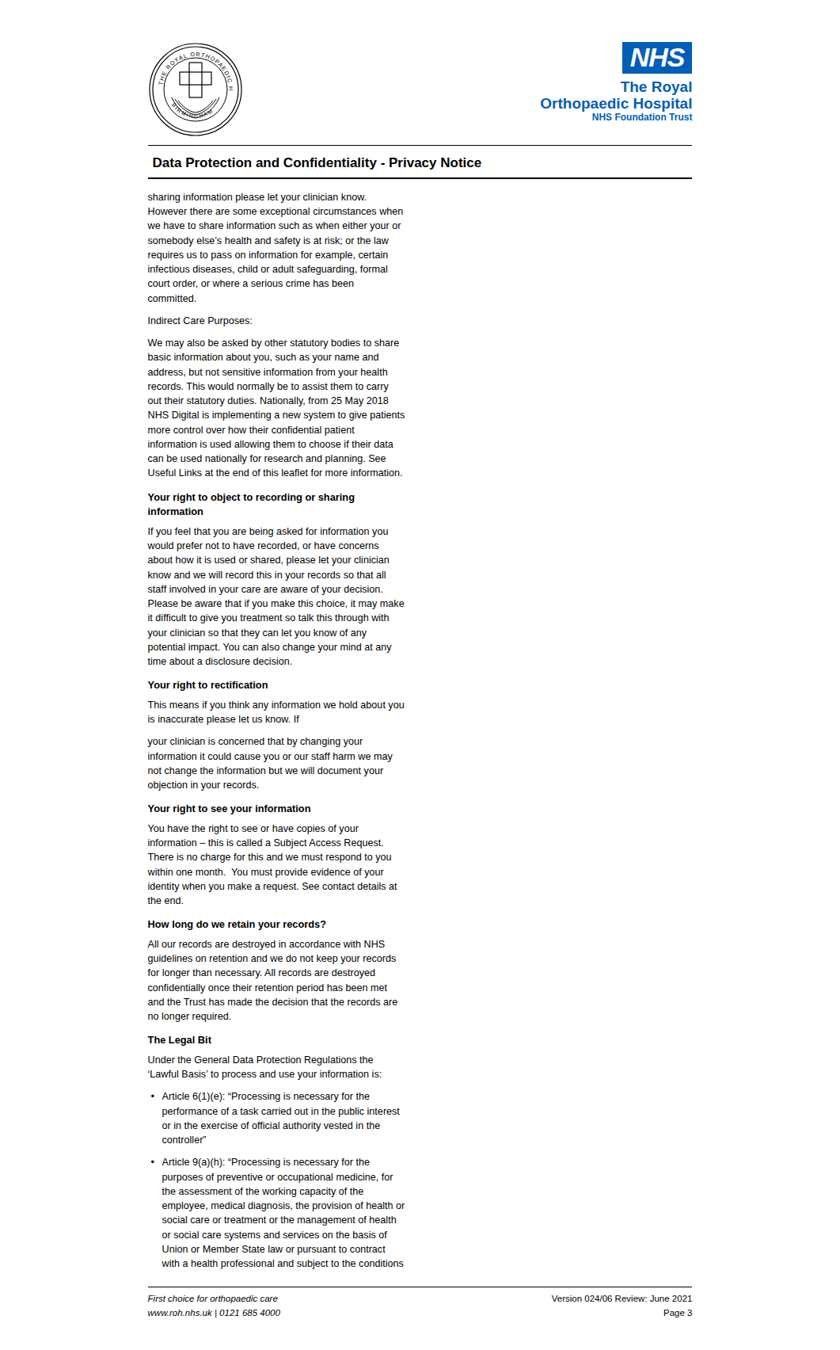THE ROYAL ORTHOPAEDIC HOSPITAL BIRMINGHAM
NHS
The Royal
Orthopaedic Hospital
NHS Foundation Trust
Data Protection and Confidentiality - Privacy Notice
sharing information please let your clinician know. However there are some exceptional circumstances when we have to share information such as when either your or somebody else’s health and safety is at risk; or the law requires us to pass on information for example, certain infectious diseases, child or adult safeguarding, formal court order, or where a serious crime has been committed.
Indirect Care Purposes:
We may also be asked by other statutory bodies to share basic information about you, such as your name and address, but not sensitive information from your health records. This would normally be to assist them to carry out their statutory duties. Nationally, from 25 May 2018 NHS Digital is implementing a new system to give patients more control over how their confidential patient information is used allowing them to choose if their data can be used nationally for research and planning. See Useful Links at the end of this leaflet for more information.
Your right to object to recording or sharing information
If you feel that you are being asked for information you would prefer not to have recorded, or have concerns about how it is used or shared, please let your clinician know and we will record this in your records so that all staff involved in your care are aware of your decision. Please be aware that if you make this choice, it may make it difficult to give you treatment so talk this through with your clinician so that they can let you know of any potential impact. You can also change your mind at any time about a disclosure decision.
Your right to rectification
This means if you think any information we hold about you is inaccurate please let us know. If
your clinician is concerned that by changing your information it could cause you or our staff harm we may not change the information but we will document your objection in your records.
Your right to see your information
You have the right to see or have copies of your information – this is called a Subject Access Request. There is no charge for this and we must respond to you within one month. You must provide evidence of your identity when you make a request. See contact details at the end.
How long do we retain your records?
All our records are destroyed in accordance with NHS guidelines on retention and we do not keep your records for longer than necessary. All records are destroyed confidentially once their retention period has been met and the Trust has made the decision that the records are no longer required.
The Legal Bit
Under the General Data Protection Regulations the ‘Lawful Basis’ to process and use your information is:
Article 6(1)(e): “Processing is necessary for the performance of a task carried out in the public interest or in the exercise of official authority vested in the controller”
Article 9(a)(h): “Processing is necessary for the purposes of preventive or occupational medicine, for the assessment of the working capacity of the employee, medical diagnosis, the provision of health or social care or treatment or the management of health or social care systems and services on the basis of Union or Member State law or pursuant to contract with a health professional and subject to the conditions
First choice for orthopaedic care
www.roh.nhs.uk | 0121 685 4000
Version 024/06 Review: June 2021
Page 3